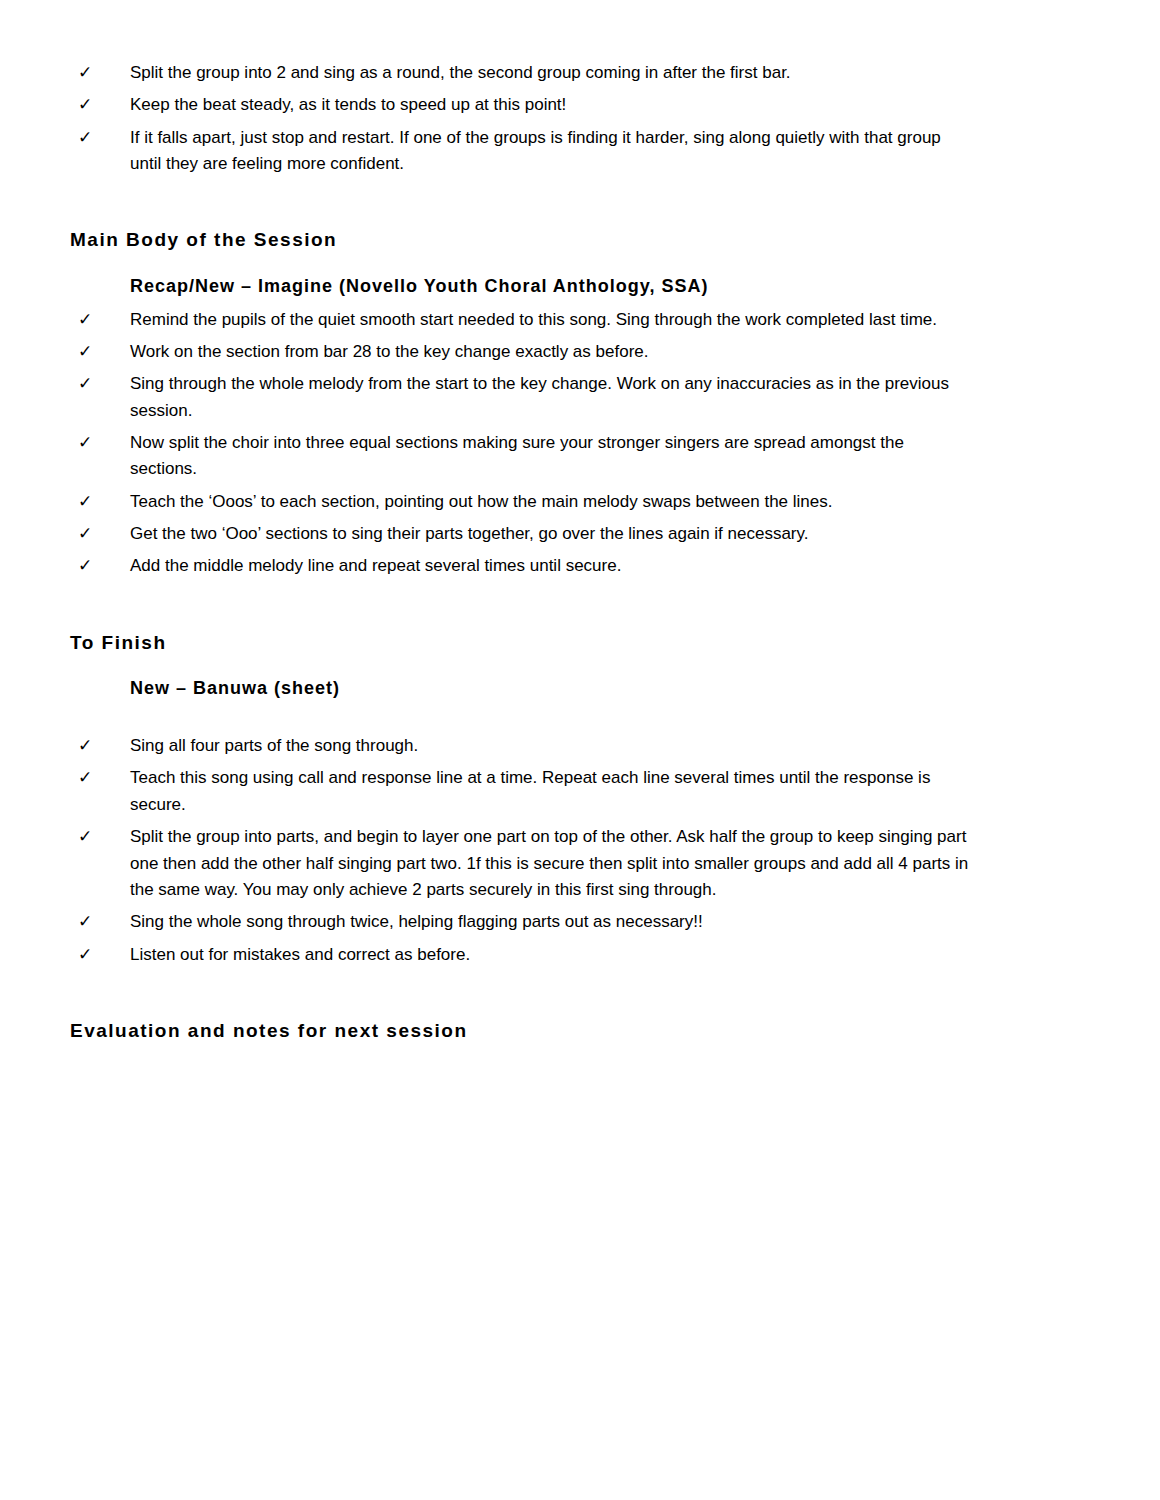Split the group into 2 and sing as a round, the second group coming in after the first bar.
Keep the beat steady, as it tends to speed up at this point!
If it falls apart, just stop and restart. If one of the groups is finding it harder, sing along quietly with that group until they are feeling more confident.
Main Body of the Session
Recap/New – Imagine (Novello Youth Choral Anthology, SSA)
Remind the pupils of the quiet smooth start needed to this song. Sing through the work completed last time.
Work on the section from bar 28 to the key change exactly as before.
Sing through the whole melody from the start to the key change. Work on any inaccuracies as in the previous session.
Now split the choir into three equal sections making sure your stronger singers are spread amongst the sections.
Teach the ‘Ooos’ to each section, pointing out how the main melody swaps between the lines.
Get the two ‘Ooo’ sections to sing their parts together, go over the lines again if necessary.
Add the middle melody line and repeat several times until secure.
To Finish
New – Banuwa (sheet)
Sing all four parts of the song through.
Teach this song using call and response line at a time. Repeat each line several times until the response is secure.
Split the group into parts, and begin to layer one part on top of the other. Ask half the group to keep singing part one then add the other half singing part two. 1f this is secure then split into smaller groups and add all 4 parts in the same way. You may only achieve 2 parts securely in this first sing through.
Sing the whole song through twice, helping flagging parts out as necessary!!
Listen out for mistakes and correct as before.
Evaluation and notes for next session